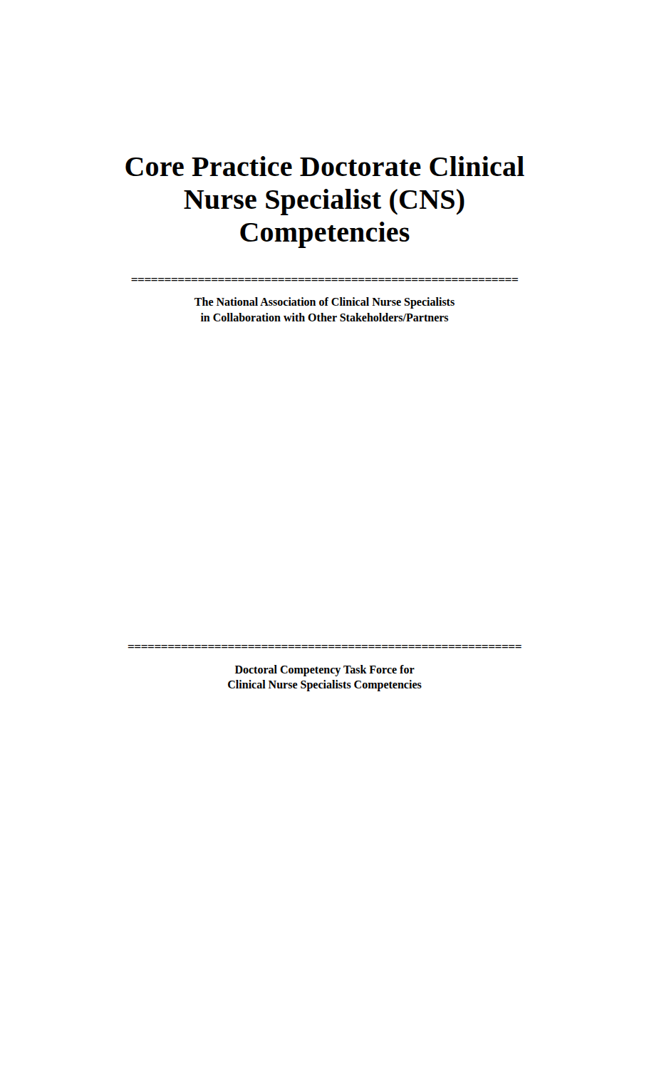Core Practice Doctorate Clinical
Nurse Specialist (CNS) Competencies
==========================================================
The National Association of Clinical Nurse Specialists
in Collaboration with Other Stakeholders/Partners
===========================================================
Doctoral Competency Task Force for
Clinical Nurse Specialists Competencies